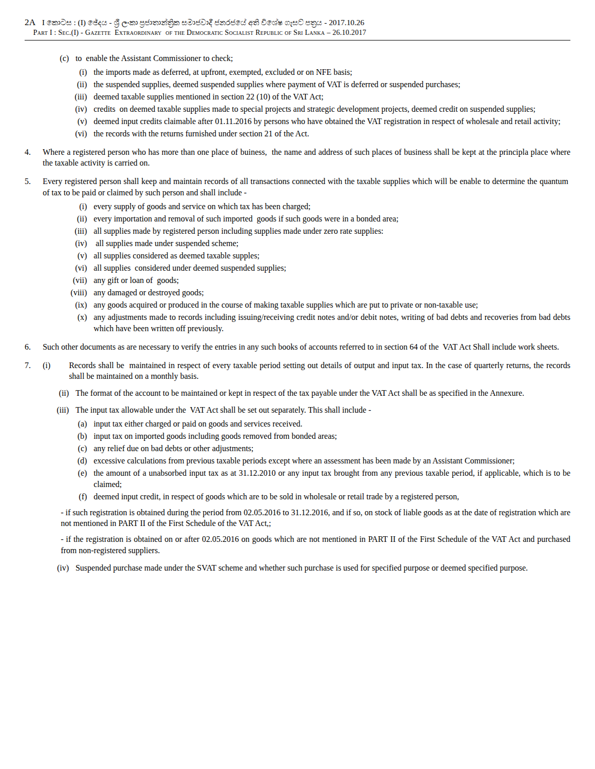2A I කොටස : (I) ඡේදය - ශ්‍රී ලංකා ප්‍රජාතාන්ත්‍රික සමාජවාදී ජනරජයේ අති විශේෂ ගැසට් පත්‍රය - 2017.10.26
Part I : Sec.(I) - Gazette Extraordinary of the Democratic Socialist Republic of Sri Lanka – 26.10.2017
(c)
to enable the Assistant Commissioner to check;
(i)
the imports made as deferred, at upfront, exempted, excluded or on NFE basis;
(ii)
the suspended supplies, deemed suspended supplies where payment of VAT is deferred or suspended purchases;
(iii)
deemed taxable supplies mentioned in section 22 (10) of the VAT Act;
(iv)
credits on deemed taxable supplies made to special projects and strategic development projects, deemed credit on suspended supplies;
(v)
deemed input credits claimable after 01.11.2016 by persons who have obtained the VAT registration in respect of wholesale and retail activity;
(vi)
the records with the returns furnished under section 21 of the Act.
4.
Where a registered person who has more than one place of buiness, the name and address of such places of business shall be kept at the principla place where the taxable activity is carried on.
5.
Every registered person shall keep and maintain records of all transactions connected with the taxable supplies which will be enable to determine the quantum of tax to be paid or claimed by such person and shall include -
(i)
every supply of goods and service on which tax has been charged;
(ii)
every importation and removal of such imported goods if such goods were in a bonded area;
(iii)
all supplies made by registered person including supplies made under zero rate supplies:
(iv)
all supplies made under suspended scheme;
(v)
all supplies considered as deemed taxable supples;
(vi)
all supplies considered under deemed suspended supplies;
(vii)
any gift or loan of goods;
(viii)
any damaged or destroyed goods;
(ix)
any goods acquired or produced in the course of making taxable supplies which are put to private or non-taxable use;
(x)
any adjustments made to records including issuing/receiving credit notes and/or debit notes, writing of bad debts and recoveries from bad debts which have been written off previously.
6.
Such other documents as are necessary to verify the entries in any such books of accounts referred to in section 64 of the VAT Act Shall include work sheets.
7.
(i)
Records shall be maintained in respect of every taxable period setting out details of output and input tax. In the case of quarterly returns, the records shall be maintained on a monthly basis.
(ii)
The format of the account to be maintained or kept in respect of the tax payable under the VAT Act shall be as specified in the Annexure.
(iii)
The input tax allowable under the VAT Act shall be set out separately. This shall include -
(a)
input tax either charged or paid on goods and services received.
(b)
input tax on imported goods including goods removed from bonded areas;
(c)
any relief due on bad debts or other adjustments;
(d)
excessive calculations from previous taxable periods except where an assessment has been made by an Assistant Commissioner;
(e)
the amount of a unabsorbed input tax as at 31.12.2010 or any input tax brought from any previous taxable period, if applicable, which is to be claimed;
(f)
deemed input credit, in respect of goods which are to be sold in wholesale or retail trade by a registered person,
- if such registration is obtained during the period from 02.05.2016 to 31.12.2016, and if so, on stock of liable goods as at the date of registration which are not mentioned in PART II of the First Schedule of the VAT Act,;
- if the registration is obtained on or after 02.05.2016 on goods which are not mentioned in PART II of the First Schedule of the VAT Act and purchased from non-registered suppliers.
(iv)
Suspended purchase made under the SVAT scheme and whether such purchase is used for specified purpose or deemed specified purpose.